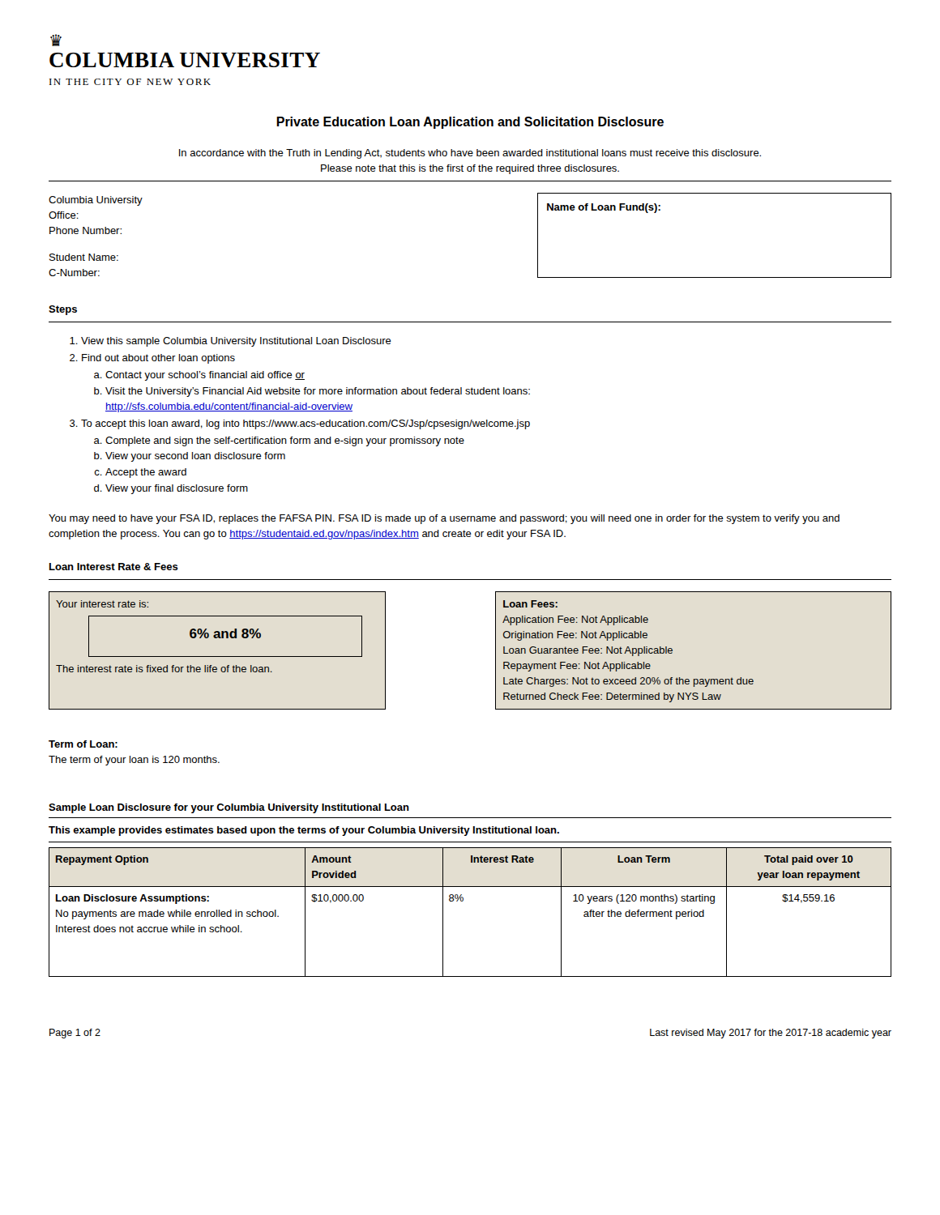♛
COLUMBIA UNIVERSITY
IN THE CITY OF NEW YORK
Private Education Loan Application and Solicitation Disclosure
In accordance with the Truth in Lending Act, students who have been awarded institutional loans must receive this disclosure.
Please note that this is the first of the required three disclosures.
Columbia University
Office:
Phone Number:
Student Name:
C-Number:
Name of Loan Fund(s):
Steps
View this sample Columbia University Institutional Loan Disclosure
Find out about other loan options
Contact your school’s financial aid office or
Visit the University’s Financial Aid website for more information about federal student loans:
http://sfs.columbia.edu/content/financial-aid-overview
To accept this loan award, log into https://www.acs-education.com/CS/Jsp/cpsesign/welcome.jsp
Complete and sign the self-certification form and e-sign your promissory note
View your second loan disclosure form
Accept the award
View your final disclosure form
You may need to have your FSA ID, replaces the FAFSA PIN. FSA ID is made up of a username and password; you will need one in order for the system to verify you and completion the process. You can go to https://studentaid.ed.gov/npas/index.htm and create or edit your FSA ID.
Loan Interest Rate & Fees
Your interest rate is:
6% and 8%
The interest rate is fixed for the life of the loan.
Loan Fees:
Application Fee: Not Applicable
Origination Fee: Not Applicable
Loan Guarantee Fee: Not Applicable
Repayment Fee: Not Applicable
Late Charges: Not to exceed 20% of the payment due
Returned Check Fee: Determined by NYS Law
Term of Loan:
The term of your loan is 120 months.
Sample Loan Disclosure for your Columbia University Institutional Loan
This example provides estimates based upon the terms of your Columbia University Institutional loan.
| Repayment Option | Amount Provided | Interest Rate | Loan Term | Total paid over 10 year loan repayment |
| --- | --- | --- | --- | --- |
| Loan Disclosure Assumptions: No payments are made while enrolled in school. Interest does not accrue while in school. | $10,000.00 | 8% | 10 years (120 months) starting after the deferment period | $14,559.16 |
Page 1 of 2
Last revised May 2017 for the 2017-18 academic year